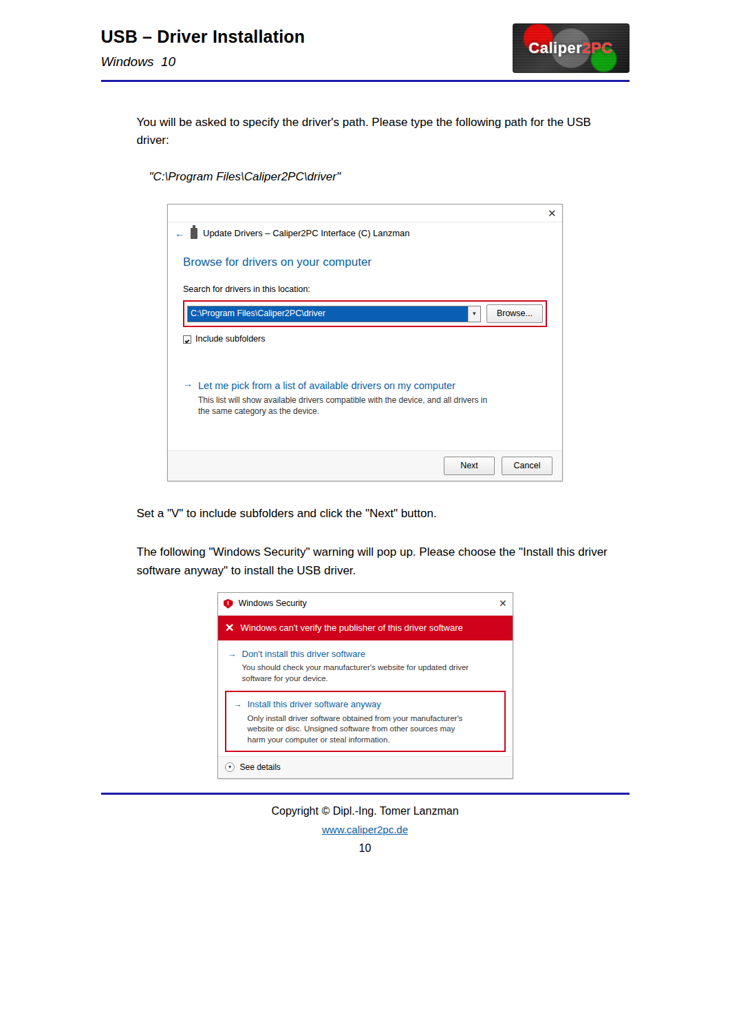USB – Driver Installation
Windows 10
Caliper2PC
You will be asked to specify the driver's path. Please type the following path for the USB driver:
"C:\Program Files\Caliper2PC\driver"
✕
← Update Drivers – Caliper2PC Interface (C) Lanzman
Browse for drivers on your computer
Search for drivers in this location:
C:\Program Files\Caliper2PC\driver
▾
Browse...
Include subfolders
→
Let me pick from a list of available drivers on my computer
This list will show available drivers compatible with the device, and all drivers in the same category as the device.
Next
Cancel
Set a "V" to include subfolders and click the "Next" button.
The following "Windows Security" warning will pop up. Please choose the "Install this driver software anyway" to install the USB driver.
Windows Security ✕
✕ Windows can't verify the publisher of this driver software
→
Don't install this driver software
You should check your manufacturer's website for updated driver software for your device.
→
Install this driver software anyway
Only install driver software obtained from your manufacturer's website or disc. Unsigned software from other sources may harm your computer or steal information.
▾ See details
Copyright © Dipl.-Ing. Tomer Lanzman
www.caliper2pc.de
10